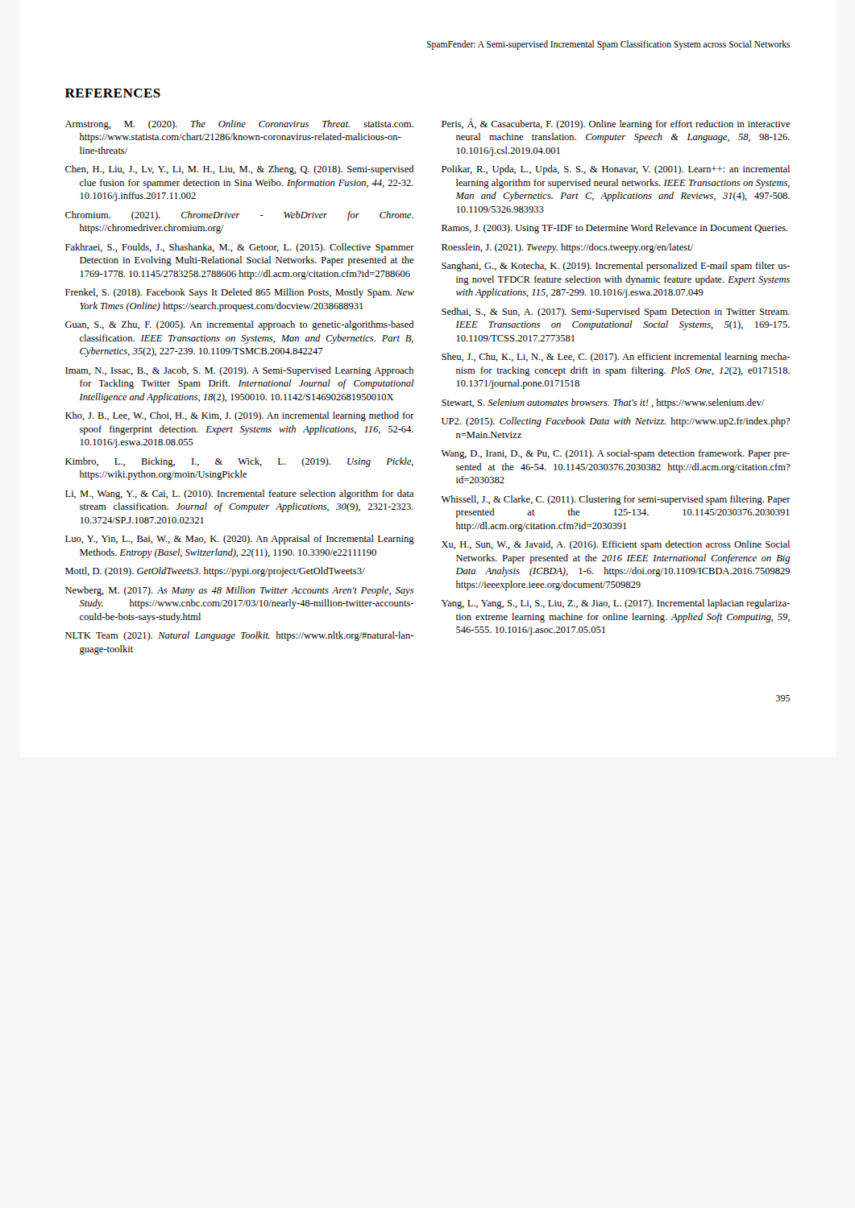SpamFender: A Semi-supervised Incremental Spam Classification System across Social Networks
REFERENCES
Armstrong, M. (2020). The Online Coronavirus Threat. statista.com. https://www.statista.com/chart/21286/known-coronavirus-related-malicious-online-threats/
Chen, H., Liu, J., Lv, Y., Li, M. H., Liu, M., & Zheng, Q. (2018). Semi-supervised clue fusion for spammer detection in Sina Weibo. Information Fusion, 44, 22-32. 10.1016/j.inffus.2017.11.002
Chromium. (2021). ChromeDriver - WebDriver for Chrome. https://chromedriver.chromium.org/
Fakhraei, S., Foulds, J., Shashanka, M., & Getoor, L. (2015). Collective Spammer Detection in Evolving Multi-Relational Social Networks. Paper presented at the 1769-1778. 10.1145/2783258.2788606 http://dl.acm.org/citation.cfm?id=2788606
Frenkel, S. (2018). Facebook Says It Deleted 865 Million Posts, Mostly Spam. New York Times (Online) https://search.proquest.com/docview/2038688931
Guan, S., & Zhu, F. (2005). An incremental approach to genetic-algorithms-based classification. IEEE Transactions on Systems, Man and Cybernetics. Part B, Cybernetics, 35(2), 227-239. 10.1109/TSMCB.2004.842247
Imam, N., Issac, B., & Jacob, S. M. (2019). A Semi-Supervised Learning Approach for Tackling Twitter Spam Drift. International Journal of Computational Intelligence and Applications, 18(2), 1950010. 10.1142/S146902681950010X
Kho, J. B., Lee, W., Choi, H., & Kim, J. (2019). An incremental learning method for spoof fingerprint detection. Expert Systems with Applications, 116, 52-64. 10.1016/j.eswa.2018.08.055
Kimbro, L., Bicking, I., & Wick, L. (2019). Using Pickle, https://wiki.python.org/moin/UsingPickle
Li, M., Wang, Y., & Cai, L. (2010). Incremental feature selection algorithm for data stream classification. Journal of Computer Applications, 30(9), 2321-2323. 10.3724/SP.J.1087.2010.02321
Luo, Y., Yin, L., Bai, W., & Mao, K. (2020). An Appraisal of Incremental Learning Methods. Entropy (Basel, Switzerland), 22(11), 1190. 10.3390/e22111190
Mottl, D. (2019). GetOldTweets3. https://pypi.org/project/GetOldTweets3/
Newberg, M. (2017). As Many as 48 Million Twitter Accounts Aren't People, Says Study. https://www.cnbc.com/2017/03/10/nearly-48-million-twitter-accounts-could-be-bots-says-study.html
NLTK Team (2021). Natural Language Toolkit. https://www.nltk.org/#natural-language-toolkit
Peris, Á, & Casacuberta, F. (2019). Online learning for effort reduction in interactive neural machine translation. Computer Speech & Language, 58, 98-126. 10.1016/j.csl.2019.04.001
Polikar, R., Upda, L., Upda, S. S., & Honavar, V. (2001). Learn++: an incremental learning algorithm for supervised neural networks. IEEE Transactions on Systems, Man and Cybernetics. Part C, Applications and Reviews, 31(4), 497-508. 10.1109/5326.983933
Ramos, J. (2003). Using TF-IDF to Determine Word Relevance in Document Queries.
Roesslein, J. (2021). Tweepy. https://docs.tweepy.org/en/latest/
Sanghani, G., & Kotecha, K. (2019). Incremental personalized E-mail spam filter using novel TFDCR feature selection with dynamic feature update. Expert Systems with Applications, 115, 287-299. 10.1016/j.eswa.2018.07.049
Sedhai, S., & Sun, A. (2017). Semi-Supervised Spam Detection in Twitter Stream. IEEE Transactions on Computational Social Systems, 5(1), 169-175. 10.1109/TCSS.2017.2773581
Sheu, J., Chu, K., Li, N., & Lee, C. (2017). An efficient incremental learning mechanism for tracking concept drift in spam filtering. PloS One, 12(2), e0171518. 10.1371/journal.pone.0171518
Stewart, S. Selenium automates browsers. That's it! , https://www.selenium.dev/
UP2. (2015). Collecting Facebook Data with Netvizz. http://www.up2.fr/index.php?n=Main.Netvizz
Wang, D., Irani, D., & Pu, C. (2011). A social-spam detection framework. Paper presented at the 46-54. 10.1145/2030376.2030382 http://dl.acm.org/citation.cfm?id=2030382
Whissell, J., & Clarke, C. (2011). Clustering for semi-supervised spam filtering. Paper presented at the 125-134. 10.1145/2030376.2030391 http://dl.acm.org/citation.cfm?id=2030391
Xu, H., Sun, W., & Javaid, A. (2016). Efficient spam detection across Online Social Networks. Paper presented at the 2016 IEEE International Conference on Big Data Analysis (ICBDA), 1-6. https://doi.org/10.1109/ICBDA.2016.7509829 https://ieeexplore.ieee.org/document/7509829
Yang, L., Yang, S., Li, S., Liu, Z., & Jiao, L. (2017). Incremental laplacian regularization extreme learning machine for online learning. Applied Soft Computing, 59, 546-555. 10.1016/j.asoc.2017.05.051
395